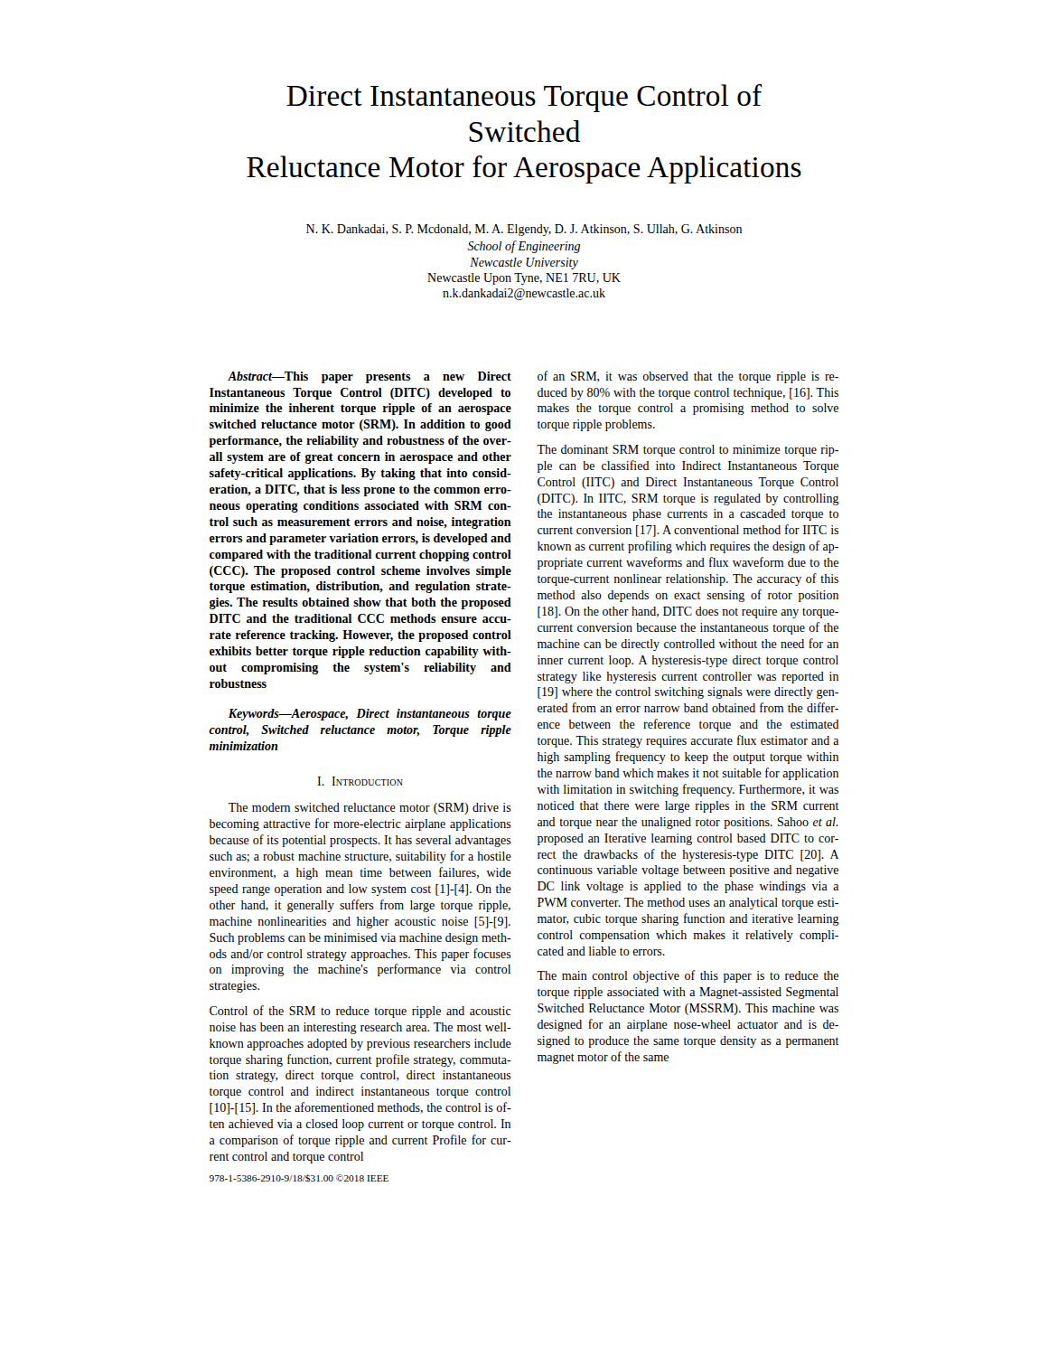Direct Instantaneous Torque Control of Switched
Reluctance Motor for Aerospace Applications
N. K. Dankadai, S. P. Mcdonald, M. A. Elgendy, D. J. Atkinson, S. Ullah, G. Atkinson
School of Engineering
Newcastle University
Newcastle Upon Tyne, NE1 7RU, UK
n.k.dankadai2@newcastle.ac.uk
Abstract—This paper presents a new Direct Instantaneous Torque Control (DITC) developed to minimize the inherent torque ripple of an aerospace switched reluctance motor (SRM). In addition to good performance, the reliability and robustness of the overall system are of great concern in aerospace and other safety-critical applications. By taking that into consideration, a DITC, that is less prone to the common erroneous operating conditions associated with SRM control such as measurement errors and noise, integration errors and parameter variation errors, is developed and compared with the traditional current chopping control (CCC). The proposed control scheme involves simple torque estimation, distribution, and regulation strategies. The results obtained show that both the proposed DITC and the traditional CCC methods ensure accurate reference tracking. However, the proposed control exhibits better torque ripple reduction capability without compromising the system's reliability and robustness
Keywords—Aerospace, Direct instantaneous torque control, Switched reluctance motor, Torque ripple minimization
I. Introduction
The modern switched reluctance motor (SRM) drive is becoming attractive for more-electric airplane applications because of its potential prospects. It has several advantages such as; a robust machine structure, suitability for a hostile environment, a high mean time between failures, wide speed range operation and low system cost [1]-[4]. On the other hand, it generally suffers from large torque ripple, machine nonlinearities and higher acoustic noise [5]-[9]. Such problems can be minimised via machine design methods and/or control strategy approaches. This paper focuses on improving the machine's performance via control strategies.
Control of the SRM to reduce torque ripple and acoustic noise has been an interesting research area. The most well-known approaches adopted by previous researchers include torque sharing function, current profile strategy, commutation strategy, direct torque control, direct instantaneous torque control and indirect instantaneous torque control [10]-[15]. In the aforementioned methods, the control is often achieved via a closed loop current or torque control. In a comparison of torque ripple and current Profile for current control and torque control
of an SRM, it was observed that the torque ripple is reduced by 80% with the torque control technique, [16]. This makes the torque control a promising method to solve torque ripple problems.
The dominant SRM torque control to minimize torque ripple can be classified into Indirect Instantaneous Torque Control (IITC) and Direct Instantaneous Torque Control (DITC). In IITC, SRM torque is regulated by controlling the instantaneous phase currents in a cascaded torque to current conversion [17]. A conventional method for IITC is known as current profiling which requires the design of appropriate current waveforms and flux waveform due to the torque-current nonlinear relationship. The accuracy of this method also depends on exact sensing of rotor position [18]. On the other hand, DITC does not require any torque-current conversion because the instantaneous torque of the machine can be directly controlled without the need for an inner current loop. A hysteresis-type direct torque control strategy like hysteresis current controller was reported in [19] where the control switching signals were directly generated from an error narrow band obtained from the difference between the reference torque and the estimated torque. This strategy requires accurate flux estimator and a high sampling frequency to keep the output torque within the narrow band which makes it not suitable for application with limitation in switching frequency. Furthermore, it was noticed that there were large ripples in the SRM current and torque near the unaligned rotor positions. Sahoo et al. proposed an Iterative learning control based DITC to correct the drawbacks of the hysteresis-type DITC [20]. A continuous variable voltage between positive and negative DC link voltage is applied to the phase windings via a PWM converter. The method uses an analytical torque estimator, cubic torque sharing function and iterative learning control compensation which makes it relatively complicated and liable to errors.
The main control objective of this paper is to reduce the torque ripple associated with a Magnet-assisted Segmental Switched Reluctance Motor (MSSRM). This machine was designed for an airplane nose-wheel actuator and is designed to produce the same torque density as a permanent magnet motor of the same
978-1-5386-2910-9/18/$31.00 ©2018 IEEE